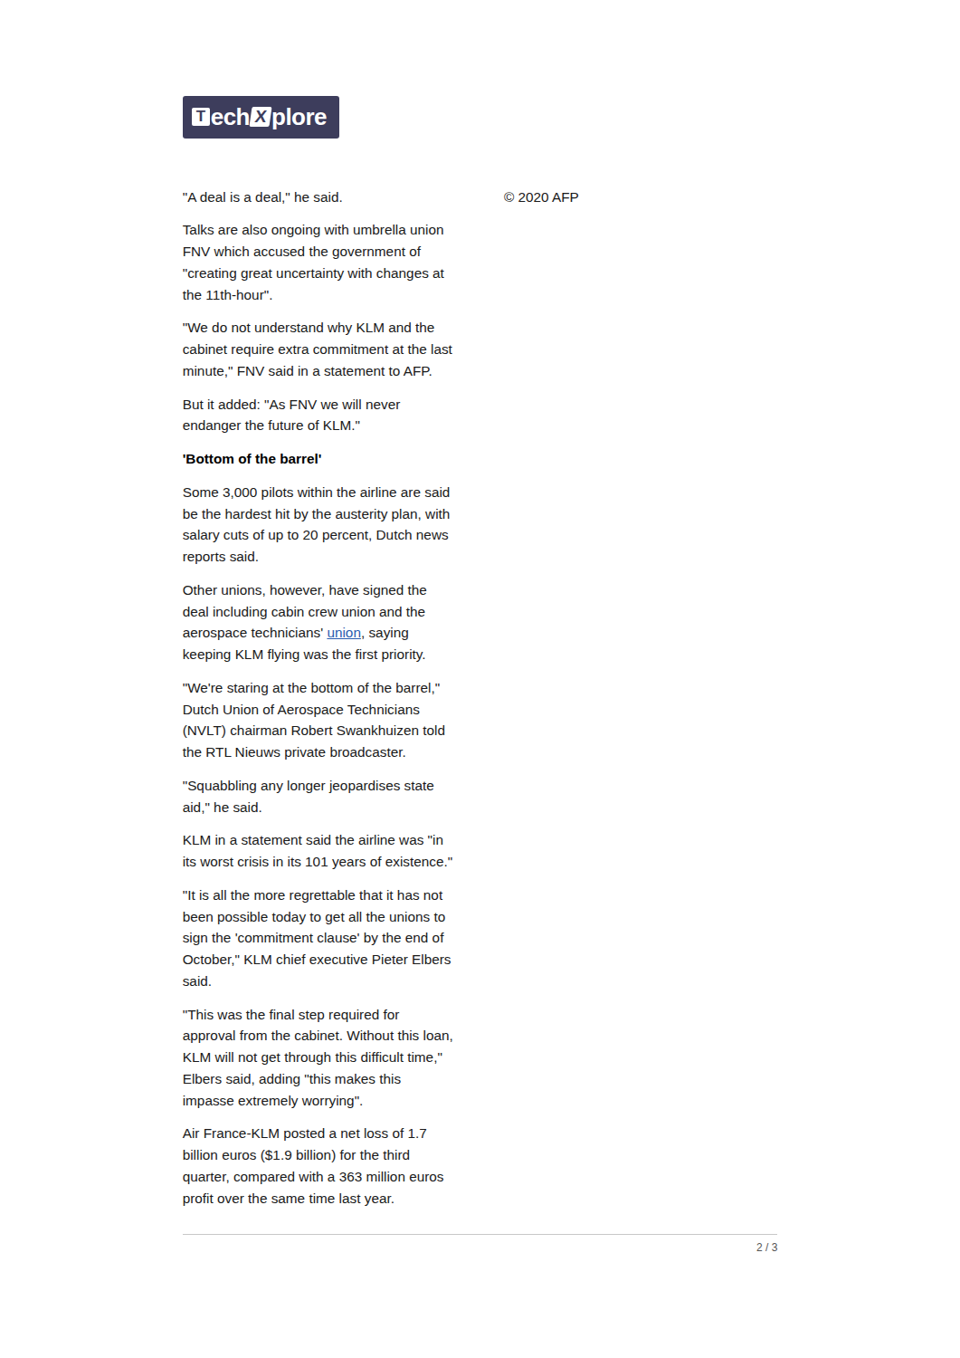TechXplore
"A deal is a deal," he said.
Talks are also ongoing with umbrella union FNV which accused the government of "creating great uncertainty with changes at the 11th-hour".
"We do not understand why KLM and the cabinet require extra commitment at the last minute," FNV said in a statement to AFP.
But it added: "As FNV we will never endanger the future of KLM."
'Bottom of the barrel'
Some 3,000 pilots within the airline are said be the hardest hit by the austerity plan, with salary cuts of up to 20 percent, Dutch news reports said.
Other unions, however, have signed the deal including cabin crew union and the aerospace technicians' union, saying keeping KLM flying was the first priority.
"We're staring at the bottom of the barrel," Dutch Union of Aerospace Technicians (NVLT) chairman Robert Swankhuizen told the RTL Nieuws private broadcaster.
"Squabbling any longer jeopardises state aid," he said.
KLM in a statement said the airline was "in its worst crisis in its 101 years of existence."
"It is all the more regrettable that it has not been possible today to get all the unions to sign the 'commitment clause' by the end of October," KLM chief executive Pieter Elbers said.
"This was the final step required for approval from the cabinet. Without this loan, KLM will not get through this difficult time," Elbers said, adding "this makes this impasse extremely worrying".
Air France-KLM posted a net loss of 1.7 billion euros ($1.9 billion) for the third quarter, compared with a 363 million euros profit over the same time last year.
© 2020 AFP
2 / 3